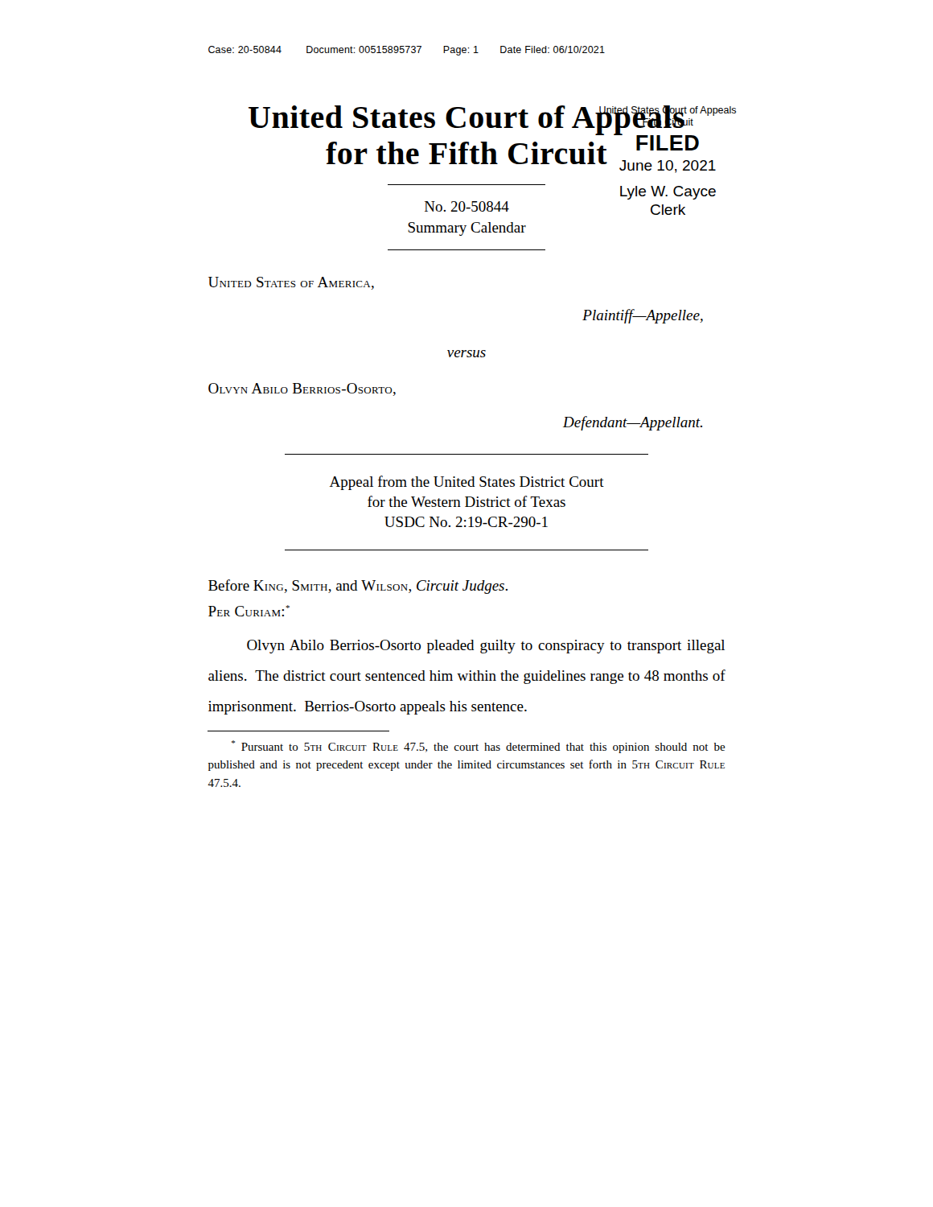Case: 20-50844 Document: 00515895737 Page: 1 Date Filed: 06/10/2021
United States Court of Appeals
Fifth Circuit
FILED
June 10, 2021
Lyle W. Cayce
Clerk
United States Court of Appeals for the Fifth Circuit
No. 20-50844
Summary Calendar
United States of America,
Plaintiff—Appellee,
versus
Olvyn Abilo Berrios-Osorto,
Defendant—Appellant.
Appeal from the United States District Court
for the Western District of Texas
USDC No. 2:19-CR-290-1
Before King, Smith, and Wilson, Circuit Judges.
Per Curiam:*
Olvyn Abilo Berrios-Osorto pleaded guilty to conspiracy to transport illegal aliens. The district court sentenced him within the guidelines range to 48 months of imprisonment. Berrios-Osorto appeals his sentence.
* Pursuant to 5th Circuit Rule 47.5, the court has determined that this opinion should not be published and is not precedent except under the limited circumstances set forth in 5th Circuit Rule 47.5.4.